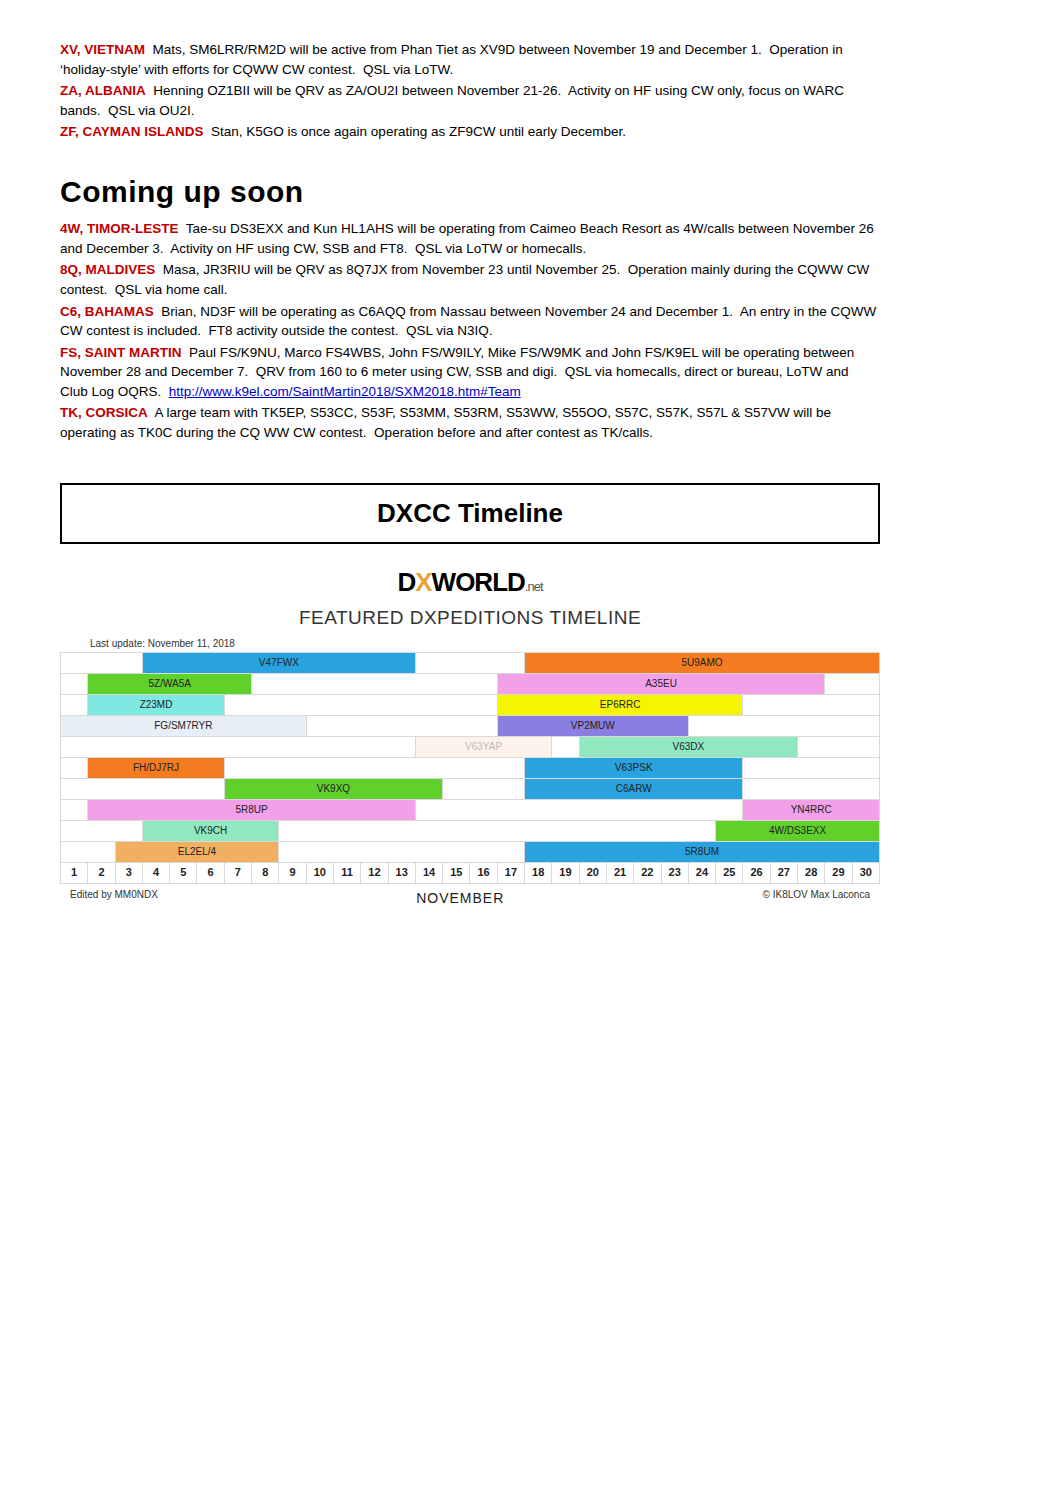XV, VIETNAM Mats, SM6LRR/RM2D will be active from Phan Tiet as XV9D between November 19 and December 1. Operation in ‘holiday-style’ with efforts for CQWW CW contest. QSL via LoTW.
ZA, ALBANIA Henning OZ1BII will be QRV as ZA/OU2I between November 21-26. Activity on HF using CW only, focus on WARC bands. QSL via OU2I.
ZF, CAYMAN ISLANDS Stan, K5GO is once again operating as ZF9CW until early December.
Coming up soon
4W, TIMOR-LESTE Tae-su DS3EXX and Kun HL1AHS will be operating from Caimeo Beach Resort as 4W/calls between November 26 and December 3. Activity on HF using CW, SSB and FT8. QSL via LoTW or homecalls.
8Q, MALDIVES Masa, JR3RIU will be QRV as 8Q7JX from November 23 until November 25. Operation mainly during the CQWW CW contest. QSL via home call.
C6, BAHAMAS Brian, ND3F will be operating as C6AQQ from Nassau between November 24 and December 1. An entry in the CQWW CW contest is included. FT8 activity outside the contest. QSL via N3IQ.
FS, SAINT MARTIN Paul FS/K9NU, Marco FS4WBS, John FS/W9ILY, Mike FS/W9MK and John FS/K9EL will be operating between November 28 and December 7. QRV from 160 to 6 meter using CW, SSB and digi. QSL via homecalls, direct or bureau, LoTW and Club Log OQRS. http://www.k9el.com/SaintMartin2018/SXM2018.htm#Team
TK, CORSICA A large team with TK5EP, S53CC, S53F, S53MM, S53RM, S53WW, S55OO, S57C, S57K, S57L & S57VW will be operating as TK0C during the CQ WW CW contest. Operation before and after contest as TK/calls.
DXCC Timeline
DXWORLD.net
FEATURED DXPEDITIONS TIMELINE
Last update: November 11, 2018
| | V47FWX | | 5U9AMO |
| | 5Z/WA5A | | A35EU | |
| | Z23MD | | EP6RRC | |
| FG/SM7RYR | | VP2MUW | |
| | V63YAP | | V63DX | |
| | FH/DJ7RJ | | V63PSK | |
| | VK9XQ | | C6ARW | |
| | 5R8UP | | YN4RRC |
| | VK9CH | | 4W/DS3EXX |
| | EL2EL/4 | | 5R8UM |
| 1 | 2 | 3 | 4 | 5 | 6 | 7 | 8 | 9 | 10 | 11 | 12 | 13 | 14 | 15 | 16 | 17 | 18 | 19 | 20 | 21 | 22 | 23 | 24 | 25 | 26 | 27 | 28 | 29 | 30 |
Edited by MM0NDX NOVEMBER © IK8LOV Max Laconca